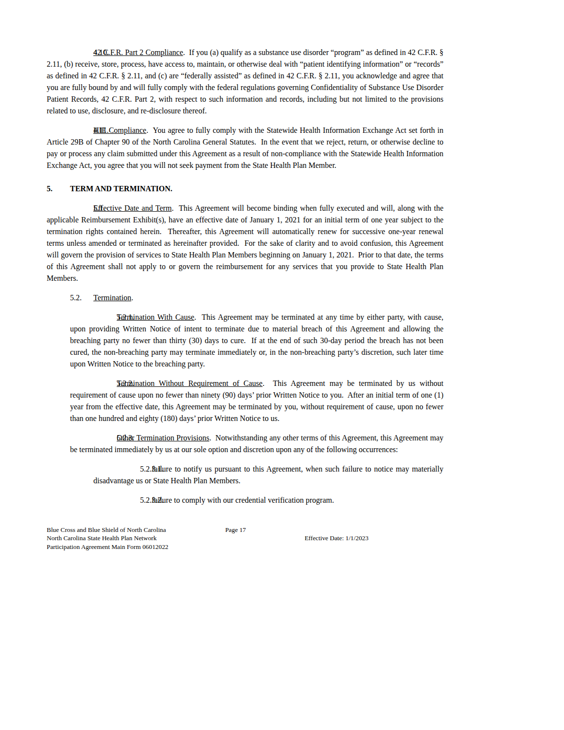4.10. 42 C.F.R. Part 2 Compliance. If you (a) qualify as a substance use disorder “program” as defined in 42 C.F.R. § 2.11, (b) receive, store, process, have access to, maintain, or otherwise deal with “patient identifying information” or “records” as defined in 42 C.F.R. § 2.11, and (c) are “federally assisted” as defined in 42 C.F.R. § 2.11, you acknowledge and agree that you are fully bound by and will fully comply with the federal regulations governing Confidentiality of Substance Use Disorder Patient Records, 42 C.F.R. Part 2, with respect to such information and records, including but not limited to the provisions related to use, disclosure, and re-disclosure thereof.
4.11. HIE Compliance. You agree to fully comply with the Statewide Health Information Exchange Act set forth in Article 29B of Chapter 90 of the North Carolina General Statutes. In the event that we reject, return, or otherwise decline to pay or process any claim submitted under this Agreement as a result of non-compliance with the Statewide Health Information Exchange Act, you agree that you will not seek payment from the State Health Plan Member.
5. TERM AND TERMINATION.
5.1. Effective Date and Term. This Agreement will become binding when fully executed and will, along with the applicable Reimbursement Exhibit(s), have an effective date of January 1, 2021 for an initial term of one year subject to the termination rights contained herein. Thereafter, this Agreement will automatically renew for successive one-year renewal terms unless amended or terminated as hereinafter provided. For the sake of clarity and to avoid confusion, this Agreement will govern the provision of services to State Health Plan Members beginning on January 1, 2021. Prior to that date, the terms of this Agreement shall not apply to or govern the reimbursement for any services that you provide to State Health Plan Members.
5.2. Termination.
5.2.1. Termination With Cause. This Agreement may be terminated at any time by either party, with cause, upon providing Written Notice of intent to terminate due to material breach of this Agreement and allowing the breaching party no fewer than thirty (30) days to cure. If at the end of such 30-day period the breach has not been cured, the non-breaching party may terminate immediately or, in the non-breaching party’s discretion, such later time upon Written Notice to the breaching party.
5.2.2. Termination Without Requirement of Cause. This Agreement may be terminated by us without requirement of cause upon no fewer than ninety (90) days’ prior Written Notice to you. After an initial term of one (1) year from the effective date, this Agreement may be terminated by you, without requirement of cause, upon no fewer than one hundred and eighty (180) days’ prior Written Notice to us.
5.2.3. Other Termination Provisions. Notwithstanding any other terms of this Agreement, this Agreement may be terminated immediately by us at our sole option and discretion upon any of the following occurrences:
5.2.3.1. failure to notify us pursuant to this Agreement, when such failure to notice may materially disadvantage us or State Health Plan Members.
5.2.3.2. failure to comply with our credential verification program.
| Blue Cross and Blue Shield of North Carolina | Page 17 | |
| North Carolina State Health Plan Network | | Effective Date: 1/1/2023 |
| Participation Agreement Main Form 06012022 | | |